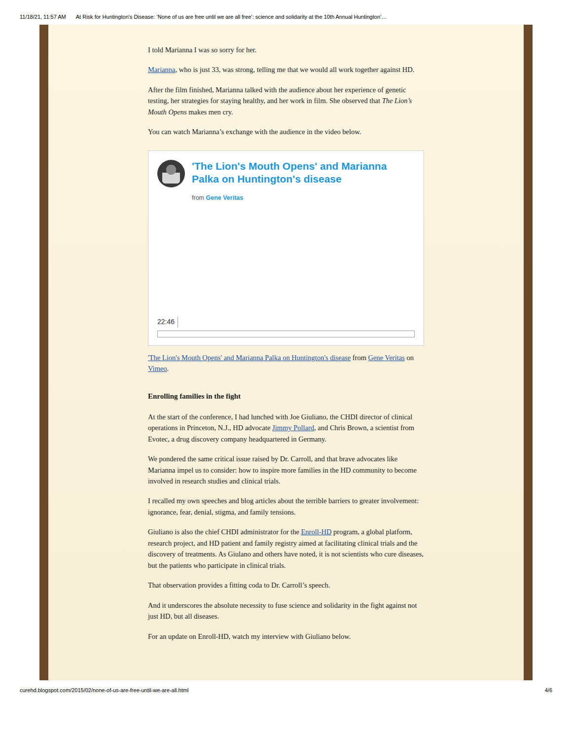11/18/21, 11:57 AM At Risk for Huntington's Disease: ‘None of us are free until we are all free’: science and solidarity at the 10th Annual Huntington’…
I told Marianna I was so sorry for her.
Marianna, who is just 33, was strong, telling me that we would all work together against HD.
After the film finished, Marianna talked with the audience about her experience of genetic testing, her strategies for staying healthy, and her work in film. She observed that The Lion’s Mouth Opens makes men cry.
You can watch Marianna’s exchange with the audience in the video below.
'The Lion's Mouth Opens' and Marianna Palka on Huntington's disease
from Gene Veritas
22:46
'The Lion's Mouth Opens' and Marianna Palka on Huntington's disease from Gene Veritas on Vimeo.
Enrolling families in the fight
At the start of the conference, I had lunched with Joe Giuliano, the CHDI director of clinical operations in Princeton, N.J., HD advocate Jimmy Pollard, and Chris Brown, a scientist from Evotec, a drug discovery company headquartered in Germany.
We pondered the same critical issue raised by Dr. Carroll, and that brave advocates like Marianna impel us to consider: how to inspire more families in the HD community to become involved in research studies and clinical trials.
I recalled my own speeches and blog articles about the terrible barriers to greater involvement: ignorance, fear, denial, stigma, and family tensions.
Giuliano is also the chief CHDI administrator for the Enroll-HD program, a global platform, research project, and HD patient and family registry aimed at facilitating clinical trials and the discovery of treatments. As Giulano and others have noted, it is not scientists who cure diseases, but the patients who participate in clinical trials.
That observation provides a fitting coda to Dr. Carroll’s speech.
And it underscores the absolute necessity to fuse science and solidarity in the fight against not just HD, but all diseases.
For an update on Enroll-HD, watch my interview with Giuliano below.
curehd.blogspot.com/2015/02/none-of-us-are-free-until-we-are-all.html 4/6